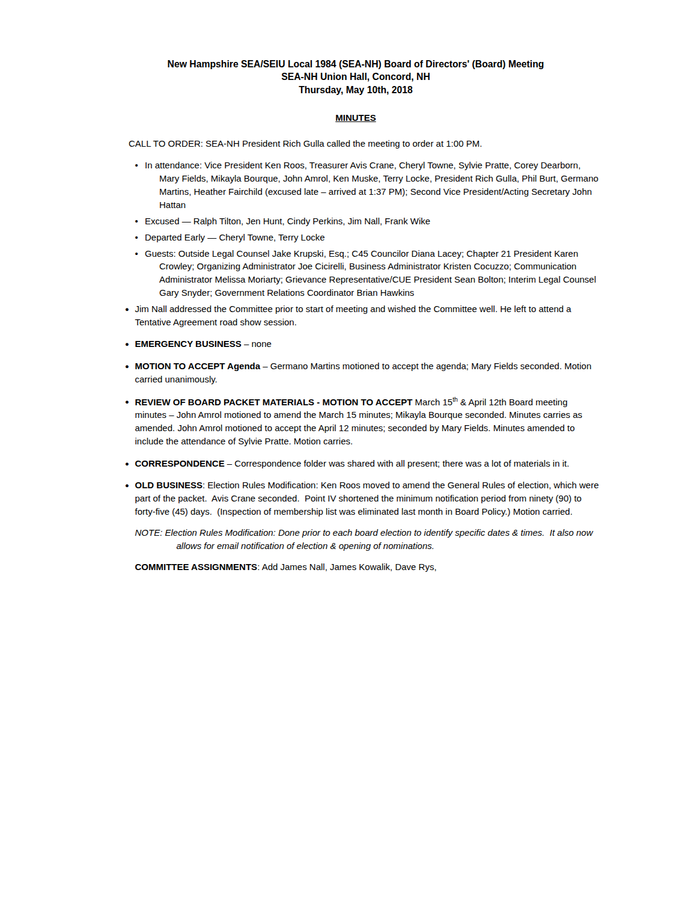New Hampshire SEA/SEIU Local 1984 (SEA-NH) Board of Directors' (Board) Meeting
SEA-NH Union Hall, Concord, NH
Thursday, May 10th, 2018
MINUTES
CALL TO ORDER: SEA-NH President Rich Gulla called the meeting to order at 1:00 PM.
In attendance: Vice President Ken Roos, Treasurer Avis Crane, Cheryl Towne, Sylvie Pratte, Corey Dearborn, Mary Fields, Mikayla Bourque, John Amrol, Ken Muske, Terry Locke, President Rich Gulla, Phil Burt, Germano Martins, Heather Fairchild (excused late – arrived at 1:37 PM); Second Vice President/Acting Secretary John Hattan
Excused — Ralph Tilton, Jen Hunt, Cindy Perkins, Jim Nall, Frank Wike
Departed Early — Cheryl Towne, Terry Locke
Guests: Outside Legal Counsel Jake Krupski, Esq.; C45 Councilor Diana Lacey; Chapter 21 President Karen Crowley; Organizing Administrator Joe Cicirelli, Business Administrator Kristen Cocuzzo; Communication Administrator Melissa Moriarty; Grievance Representative/CUE President Sean Bolton; Interim Legal Counsel Gary Snyder; Government Relations Coordinator Brian Hawkins
Jim Nall addressed the Committee prior to start of meeting and wished the Committee well. He left to attend a Tentative Agreement road show session.
EMERGENCY BUSINESS – none
MOTION TO ACCEPT Agenda – Germano Martins motioned to accept the agenda; Mary Fields seconded. Motion carried unanimously.
REVIEW OF BOARD PACKET MATERIALS - MOTION TO ACCEPT March 15th & April 12th Board meeting minutes – John Amrol motioned to amend the March 15 minutes; Mikayla Bourque seconded. Minutes carries as amended. John Amrol motioned to accept the April 12 minutes; seconded by Mary Fields. Minutes amended to include the attendance of Sylvie Pratte. Motion carries.
CORRESPONDENCE – Correspondence folder was shared with all present; there was a lot of materials in it.
OLD BUSINESS: Election Rules Modification: Ken Roos moved to amend the General Rules of election, which were part of the packet. Avis Crane seconded. Point IV shortened the minimum notification period from ninety (90) to forty-five (45) days. (Inspection of membership list was eliminated last month in Board Policy.) Motion carried.
NOTE: Election Rules Modification: Done prior to each board election to identify specific dates & times. It also now allows for email notification of election & opening of nominations.
COMMITTEE ASSIGNMENTS: Add James Nall, James Kowalik, Dave Rys,